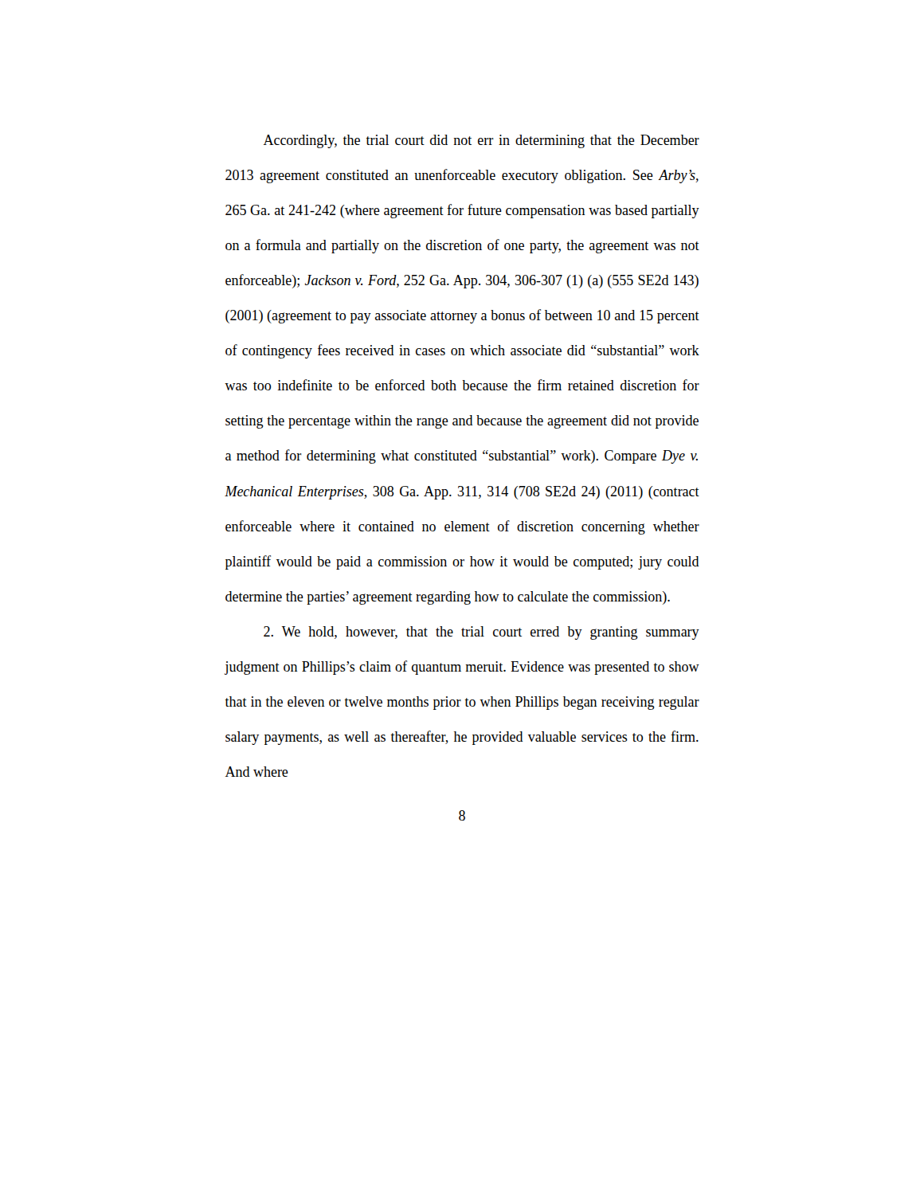Accordingly, the trial court did not err in determining that the December 2013 agreement constituted an unenforceable executory obligation. See Arby’s, 265 Ga. at 241-242 (where agreement for future compensation was based partially on a formula and partially on the discretion of one party, the agreement was not enforceable); Jackson v. Ford, 252 Ga. App. 304, 306-307 (1) (a) (555 SE2d 143) (2001) (agreement to pay associate attorney a bonus of between 10 and 15 percent of contingency fees received in cases on which associate did “substantial” work was too indefinite to be enforced both because the firm retained discretion for setting the percentage within the range and because the agreement did not provide a method for determining what constituted “substantial” work). Compare Dye v. Mechanical Enterprises, 308 Ga. App. 311, 314 (708 SE2d 24) (2011) (contract enforceable where it contained no element of discretion concerning whether plaintiff would be paid a commission or how it would be computed; jury could determine the parties’ agreement regarding how to calculate the commission).
2. We hold, however, that the trial court erred by granting summary judgment on Phillips’s claim of quantum meruit. Evidence was presented to show that in the eleven or twelve months prior to when Phillips began receiving regular salary payments, as well as thereafter, he provided valuable services to the firm. And where
8